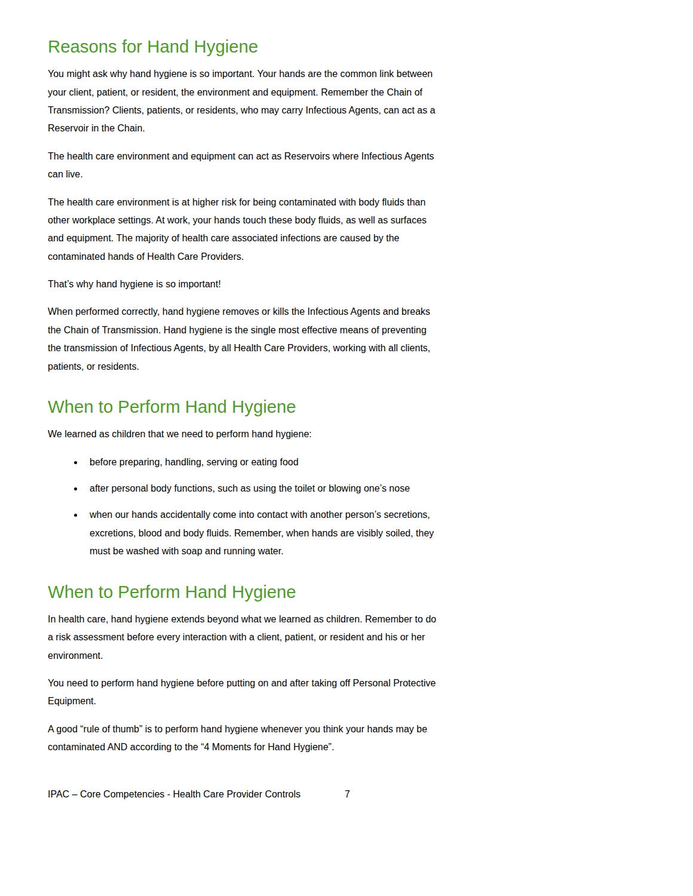Reasons for Hand Hygiene
You might ask why hand hygiene is so important. Your hands are the common link between your client, patient, or resident, the environment and equipment. Remember the Chain of Transmission? Clients, patients, or residents, who may carry Infectious Agents, can act as a Reservoir in the Chain.
The health care environment and equipment can act as Reservoirs where Infectious Agents can live.
The health care environment is at higher risk for being contaminated with body fluids than other workplace settings. At work, your hands touch these body fluids, as well as surfaces and equipment. The majority of health care associated infections are caused by the contaminated hands of Health Care Providers.
That’s why hand hygiene is so important!
When performed correctly, hand hygiene removes or kills the Infectious Agents and breaks the Chain of Transmission. Hand hygiene is the single most effective means of preventing the transmission of Infectious Agents, by all Health Care Providers, working with all clients, patients, or residents.
When to Perform Hand Hygiene
We learned as children that we need to perform hand hygiene:
before preparing, handling, serving or eating food
after personal body functions, such as using the toilet or blowing one’s nose
when our hands accidentally come into contact with another person’s secretions, excretions, blood and body fluids. Remember, when hands are visibly soiled, they must be washed with soap and running water.
When to Perform Hand Hygiene
In health care, hand hygiene extends beyond what we learned as children. Remember to do a risk assessment before every interaction with a client, patient, or resident and his or her environment.
You need to perform hand hygiene before putting on and after taking off Personal Protective Equipment.
A good “rule of thumb” is to perform hand hygiene whenever you think your hands may be contaminated AND according to the “4 Moments for Hand Hygiene”.
IPAC – Core Competencies - Health Care Provider Controls 7